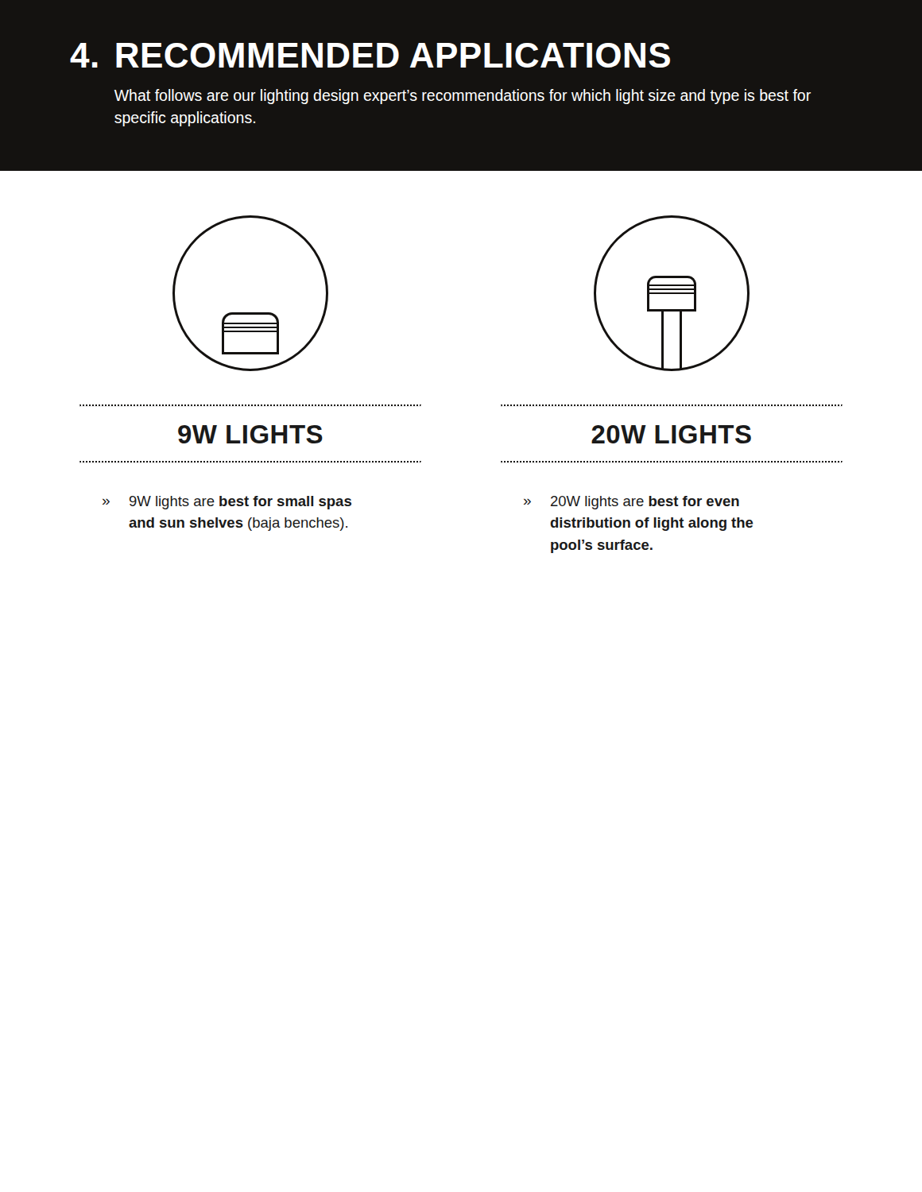4.
RECOMMENDED APPLICATIONS
What follows are our lighting design expert’s recommendations for which light size and type is best for specific applications.
9W LIGHTS
9W lights are best for small spas and sun shelves (baja benches).
20W LIGHTS
20W lights are best for even distribution of light along the pool’s surface.